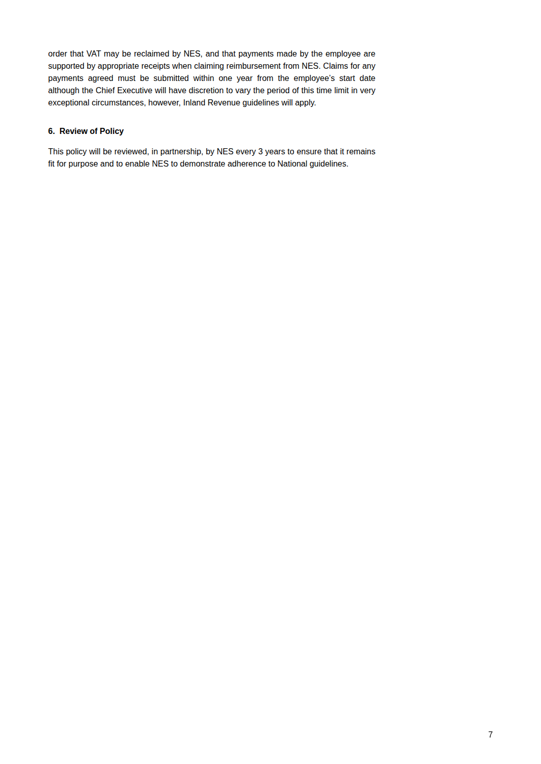order that VAT may be reclaimed by NES, and that payments made by the employee are supported by appropriate receipts when claiming reimbursement from NES. Claims for any payments agreed must be submitted within one year from the employee’s start date although the Chief Executive will have discretion to vary the period of this time limit in very exceptional circumstances, however, Inland Revenue guidelines will apply.
6. Review of Policy
This policy will be reviewed, in partnership, by NES every 3 years to ensure that it remains fit for purpose and to enable NES to demonstrate adherence to National guidelines.
7